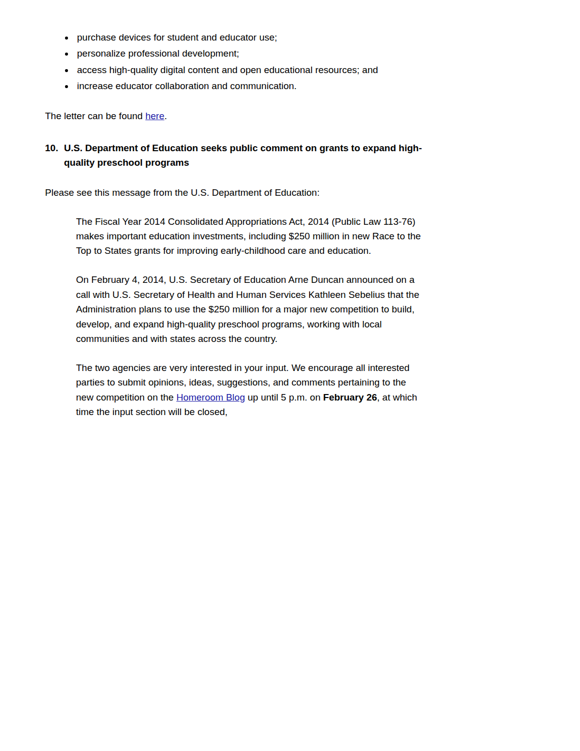purchase devices for student and educator use;
personalize professional development;
access high-quality digital content and open educational resources; and
increase educator collaboration and communication.
The letter can be found here.
10. U.S. Department of Education seeks public comment on grants to expand high-quality preschool programs
Please see this message from the U.S. Department of Education:
The Fiscal Year 2014 Consolidated Appropriations Act, 2014 (Public Law 113-76) makes important education investments, including $250 million in new Race to the Top to States grants for improving early-childhood care and education.
On February 4, 2014, U.S. Secretary of Education Arne Duncan announced on a call with U.S. Secretary of Health and Human Services Kathleen Sebelius that the Administration plans to use the $250 million for a major new competition to build, develop, and expand high-quality preschool programs, working with local communities and with states across the country.
The two agencies are very interested in your input. We encourage all interested parties to submit opinions, ideas, suggestions, and comments pertaining to the new competition on the Homeroom Blog up until 5 p.m. on February 26, at which time the input section will be closed,